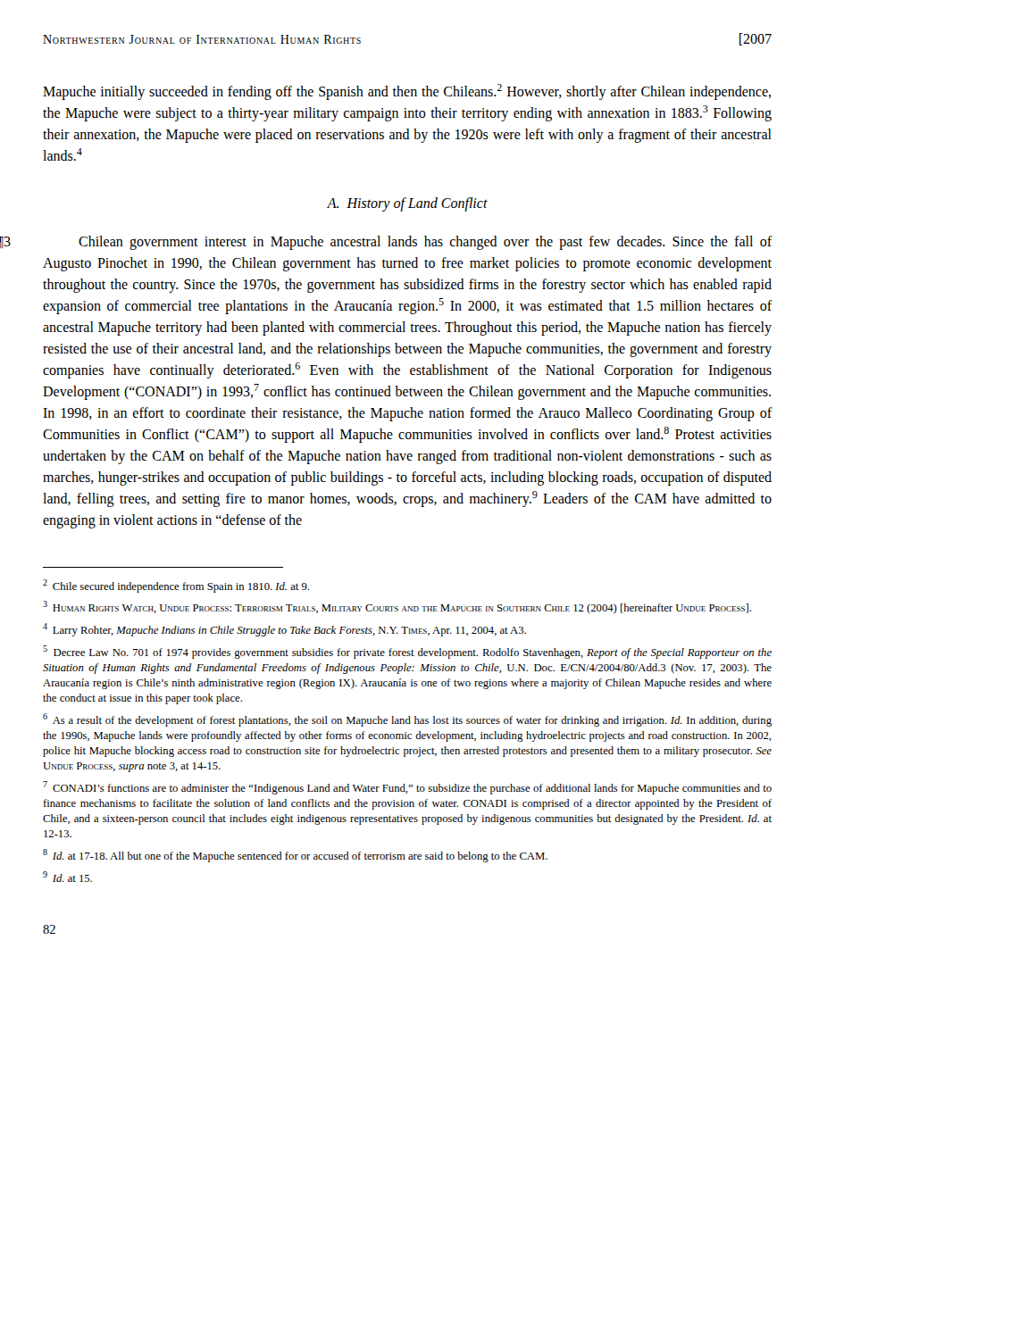Northwestern Journal of International Human Rights [2007
Mapuche initially succeeded in fending off the Spanish and then the Chileans.2 However, shortly after Chilean independence, the Mapuche were subject to a thirty-year military campaign into their territory ending with annexation in 1883.3 Following their annexation, the Mapuche were placed on reservations and by the 1920s were left with only a fragment of their ancestral lands.4
A. History of Land Conflict
¶3
Chilean government interest in Mapuche ancestral lands has changed over the past few decades. Since the fall of Augusto Pinochet in 1990, the Chilean government has turned to free market policies to promote economic development throughout the country. Since the 1970s, the government has subsidized firms in the forestry sector which has enabled rapid expansion of commercial tree plantations in the Araucanía region.5 In 2000, it was estimated that 1.5 million hectares of ancestral Mapuche territory had been planted with commercial trees. Throughout this period, the Mapuche nation has fiercely resisted the use of their ancestral land, and the relationships between the Mapuche communities, the government and forestry companies have continually deteriorated.6 Even with the establishment of the National Corporation for Indigenous Development (“CONADI”) in 1993,7 conflict has continued between the Chilean government and the Mapuche communities. In 1998, in an effort to coordinate their resistance, the Mapuche nation formed the Arauco Malleco Coordinating Group of Communities in Conflict (“CAM”) to support all Mapuche communities involved in conflicts over land.8 Protest activities undertaken by the CAM on behalf of the Mapuche nation have ranged from traditional non-violent demonstrations - such as marches, hunger-strikes and occupation of public buildings - to forceful acts, including blocking roads, occupation of disputed land, felling trees, and setting fire to manor homes, woods, crops, and machinery.9 Leaders of the CAM have admitted to engaging in violent actions in “defense of the
2 Chile secured independence from Spain in 1810. Id. at 9.
3 Human Rights Watch, Undue Process: Terrorism Trials, Military Courts and the Mapuche in Southern Chile 12 (2004) [hereinafter Undue Process].
4 Larry Rohter, Mapuche Indians in Chile Struggle to Take Back Forests, N.Y. Times, Apr. 11, 2004, at A3.
5 Decree Law No. 701 of 1974 provides government subsidies for private forest development. Rodolfo Stavenhagen, Report of the Special Rapporteur on the Situation of Human Rights and Fundamental Freedoms of Indigenous People: Mission to Chile, U.N. Doc. E/CN/4/2004/80/Add.3 (Nov. 17, 2003). The Araucanía region is Chile’s ninth administrative region (Region IX). Araucanía is one of two regions where a majority of Chilean Mapuche resides and where the conduct at issue in this paper took place.
6 As a result of the development of forest plantations, the soil on Mapuche land has lost its sources of water for drinking and irrigation. Id. In addition, during the 1990s, Mapuche lands were profoundly affected by other forms of economic development, including hydroelectric projects and road construction. In 2002, police hit Mapuche blocking access road to construction site for hydroelectric project, then arrested protestors and presented them to a military prosecutor. See Undue Process, supra note 3, at 14-15.
7 CONADI’s functions are to administer the “Indigenous Land and Water Fund,” to subsidize the purchase of additional lands for Mapuche communities and to finance mechanisms to facilitate the solution of land conflicts and the provision of water. CONADI is comprised of a director appointed by the President of Chile, and a sixteen-person council that includes eight indigenous representatives proposed by indigenous communities but designated by the President. Id. at 12-13.
8 Id. at 17-18. All but one of the Mapuche sentenced for or accused of terrorism are said to belong to the CAM.
9 Id. at 15.
82